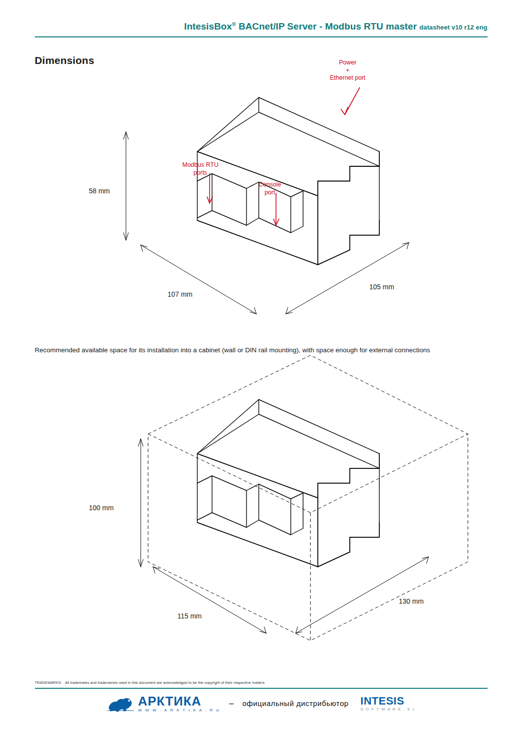IntesisBox® BACnet/IP Server - Modbus RTU master datasheet v10 r12 eng
Dimensions
Power
+
Ethernet port
Modbus RTU
ports
Console
port
58 mm
107 mm
105 mm
Recommended available space for its installation into a cabinet (wall or DIN rail mounting), with space enough for external connections
100 mm
115 mm
130 mm
TRADEMARKS: All trademarks and tradenames used in this document are acknowledged to be the copyright of their respective holders.
АРКТИКА W W W . A R K T I K A . R U
– официальный дистрибьютор
INTESIS S O F T W A R E , S L